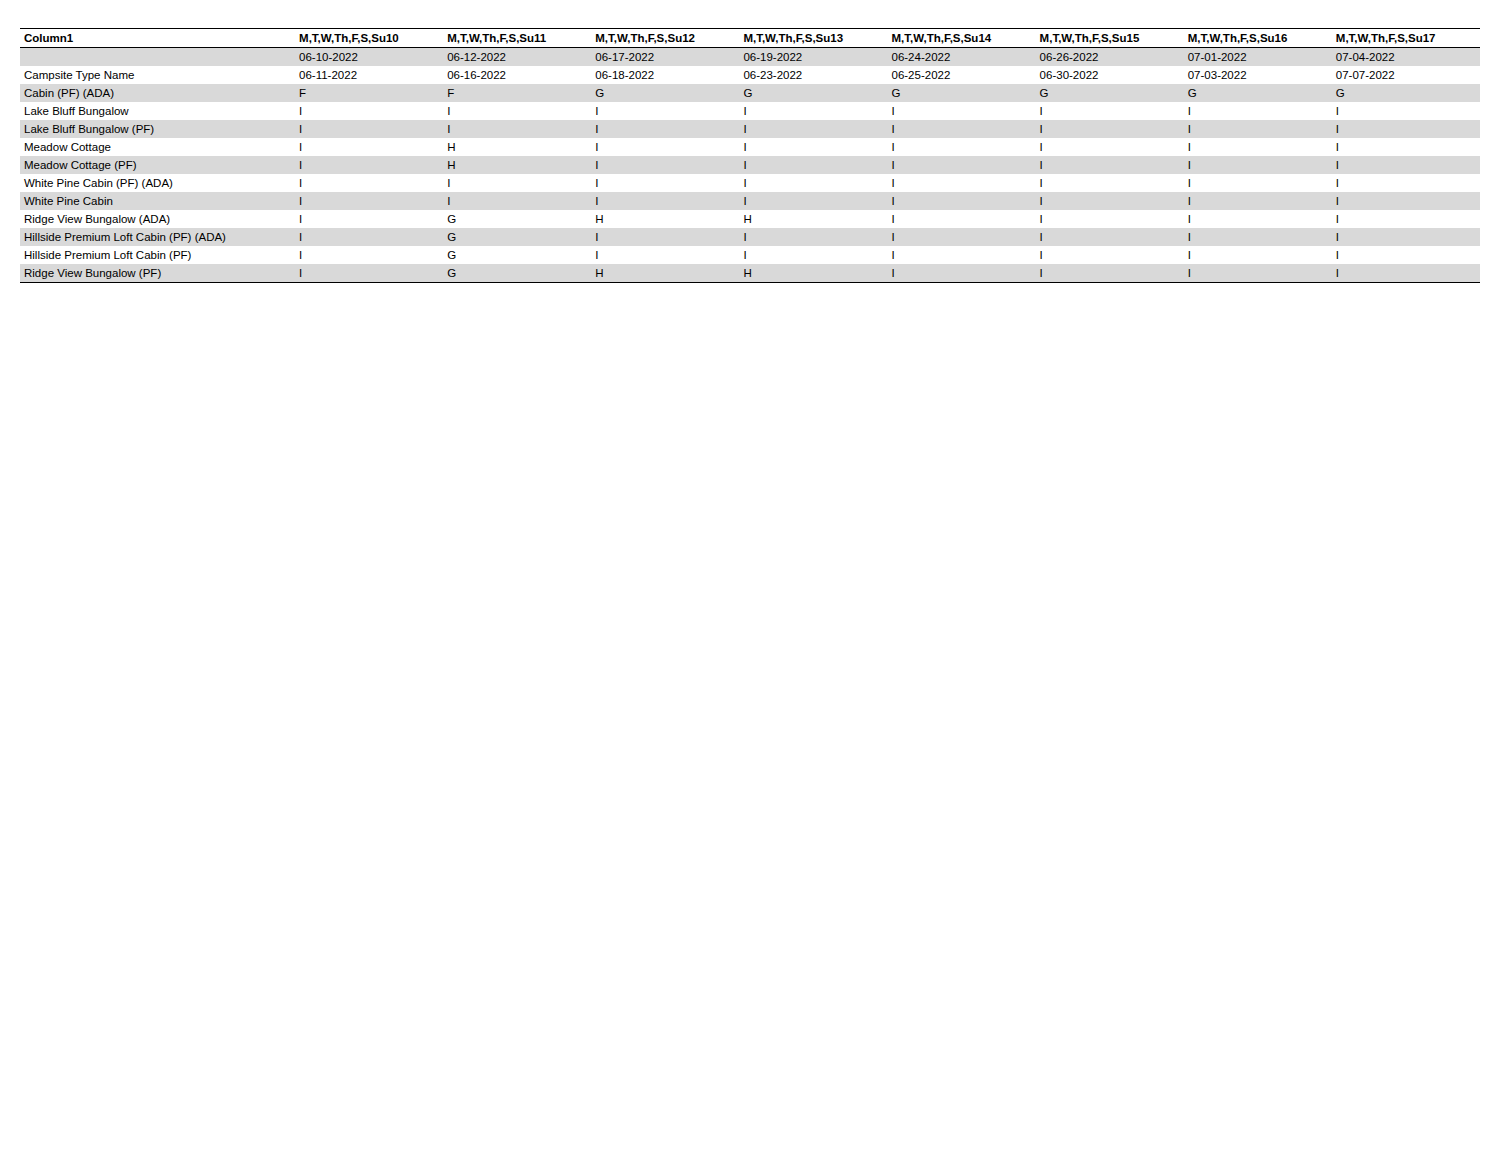Campsite Type Rate Schedule
| Column1 | M,T,W,Th,F,S,Su10 | M,T,W,Th,F,S,Su11 | M,T,W,Th,F,S,Su12 | M,T,W,Th,F,S,Su13 | M,T,W,Th,F,S,Su14 | M,T,W,Th,F,S,Su15 | M,T,W,Th,F,S,Su16 | M,T,W,Th,F,S,Su17 |
| --- | --- | --- | --- | --- | --- | --- | --- | --- |
| | 06-10-2022 | 06-12-2022 | 06-17-2022 | 06-19-2022 | 06-24-2022 | 06-26-2022 | 07-01-2022 | 07-04-2022 |
| Campsite Type Name | 06-11-2022 | 06-16-2022 | 06-18-2022 | 06-23-2022 | 06-25-2022 | 06-30-2022 | 07-03-2022 | 07-07-2022 |
| Cabin (PF) (ADA) | F | F | G | G | G | G | G | G |
| Lake Bluff Bungalow | I | I | I | I | I | I | I | I |
| Lake Bluff Bungalow (PF) | I | I | I | I | I | I | I | I |
| Meadow Cottage | I | H | I | I | I | I | I | I |
| Meadow Cottage (PF) | I | H | I | I | I | I | I | I |
| White Pine Cabin (PF) (ADA) | I | I | I | I | I | I | I | I |
| White Pine Cabin | I | I | I | I | I | I | I | I |
| Ridge View Bungalow (ADA) | I | G | H | H | I | I | I | I |
| Hillside Premium Loft Cabin (PF) (ADA) | I | G | I | I | I | I | I | I |
| Hillside Premium Loft Cabin (PF) | I | G | I | I | I | I | I | I |
| Ridge View Bungalow (PF) | I | G | H | H | I | I | I | I |